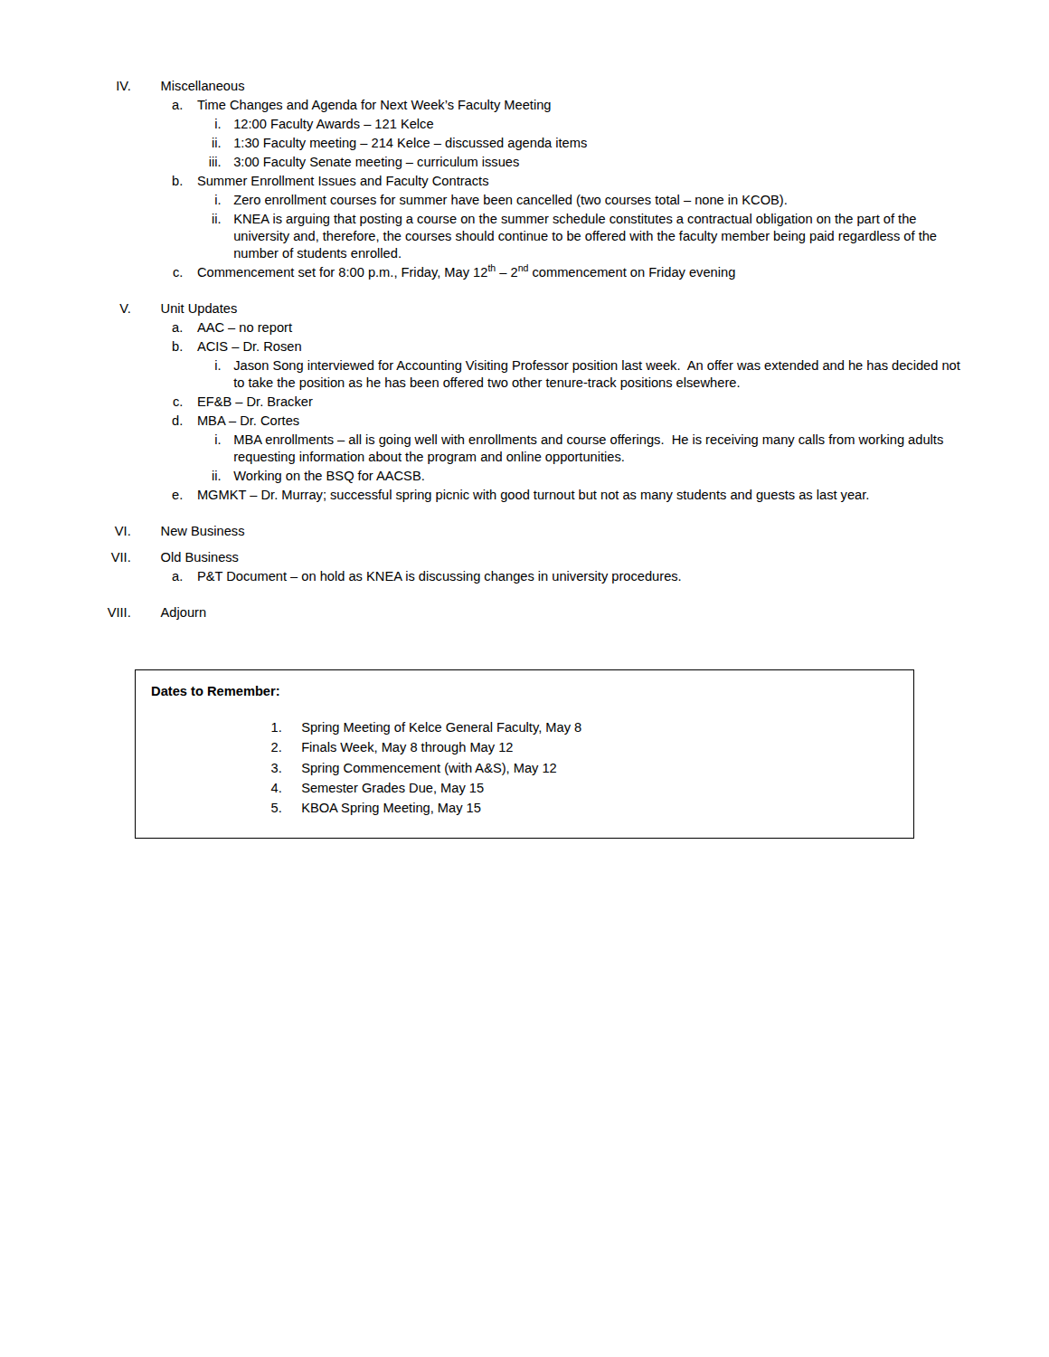Miscellaneous
Time Changes and Agenda for Next Week’s Faculty Meeting
12:00 Faculty Awards – 121 Kelce
1:30 Faculty meeting – 214 Kelce – discussed agenda items
3:00 Faculty Senate meeting – curriculum issues
Summer Enrollment Issues and Faculty Contracts
Zero enrollment courses for summer have been cancelled (two courses total – none in KCOB).
KNEA is arguing that posting a course on the summer schedule constitutes a contractual obligation on the part of the university and, therefore, the courses should continue to be offered with the faculty member being paid regardless of the number of students enrolled.
Commencement set for 8:00 p.m., Friday, May 12th – 2nd commencement on Friday evening
Unit Updates
AAC – no report
ACIS – Dr. Rosen
Jason Song interviewed for Accounting Visiting Professor position last week. An offer was extended and he has decided not to take the position as he has been offered two other tenure-track positions elsewhere.
EF&B – Dr. Bracker
MBA – Dr. Cortes
MBA enrollments – all is going well with enrollments and course offerings. He is receiving many calls from working adults requesting information about the program and online opportunities.
Working on the BSQ for AACSB.
MGMKT – Dr. Murray; successful spring picnic with good turnout but not as many students and guests as last year.
New Business
Old Business
P&T Document – on hold as KNEA is discussing changes in university procedures.
Adjourn
Dates to Remember:
Spring Meeting of Kelce General Faculty, May 8
Finals Week, May 8 through May 12
Spring Commencement (with A&S), May 12
Semester Grades Due, May 15
KBOA Spring Meeting, May 15